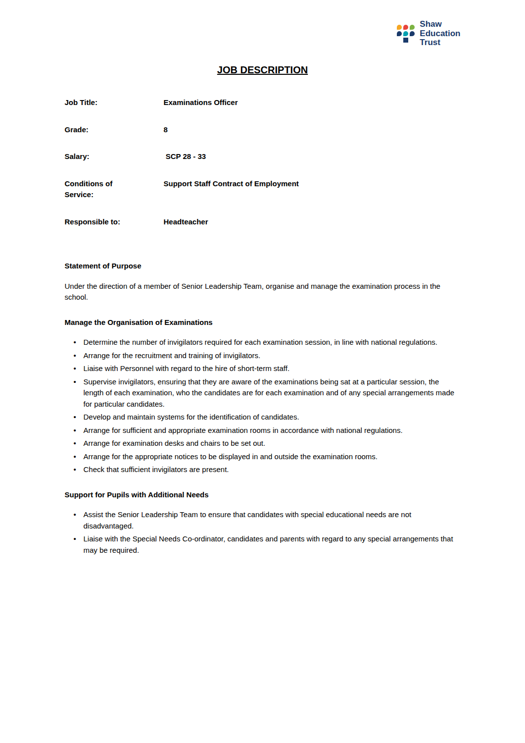Shaw
Education
Trust
JOB DESCRIPTION
| Job Title: | Examinations Officer |
| Grade: | 8 |
| Salary: | SCP 28 - 33 |
| Conditions of Service: | Support Staff Contract of Employment |
| Responsible to: | Headteacher |
Statement of Purpose
Under the direction of a member of Senior Leadership Team, organise and manage the examination process in the school.
Manage the Organisation of Examinations
Determine the number of invigilators required for each examination session, in line with national regulations.
Arrange for the recruitment and training of invigilators.
Liaise with Personnel with regard to the hire of short-term staff.
Supervise invigilators, ensuring that they are aware of the examinations being sat at a particular session, the length of each examination, who the candidates are for each examination and of any special arrangements made for particular candidates.
Develop and maintain systems for the identification of candidates.
Arrange for sufficient and appropriate examination rooms in accordance with national regulations.
Arrange for examination desks and chairs to be set out.
Arrange for the appropriate notices to be displayed in and outside the examination rooms.
Check that sufficient invigilators are present.
Support for Pupils with Additional Needs
Assist the Senior Leadership Team to ensure that candidates with special educational needs are not disadvantaged.
Liaise with the Special Needs Co-ordinator, candidates and parents with regard to any special arrangements that may be required.